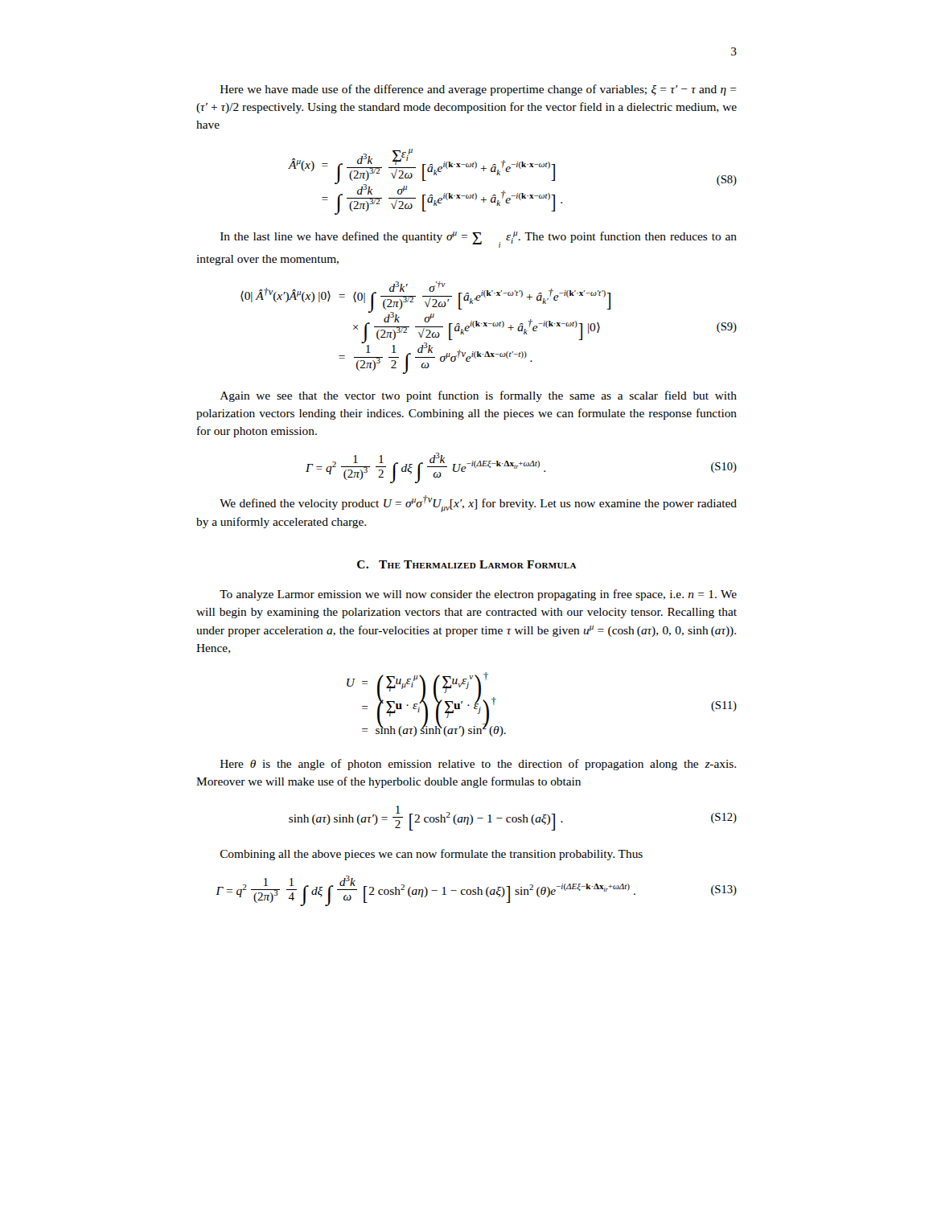3
Here we have made use of the difference and average propertime change of variables; ξ = τ′ − τ and η = (τ′ + τ)/2 respectively. Using the standard mode decomposition for the vector field in a dielectric medium, we have
| Â μ ( x ) | = | ∫ d 3 k (2 π ) 3/2 Σ i ε i μ √ 2 ω [ â k e i ( k · x − ωt ) + â k † e − i ( k · x − ωt ) ] |
| | = | ∫ d 3 k (2 π ) 3/2 σ μ √ 2 ω [ â k e i ( k · x − ωt ) + â k † e − i ( k · x − ωt ) ] . |
(S8)
In the last line we have defined the quantity σμ = Σi εiμ. The two point function then reduces to an integral over the momentum,
| ⟨0/ Â † ν ( x′ ) Â μ ( x ) /0⟩ | = | ⟨0/ ∫ d 3 k′ (2 π ) 3/2 σ ′†ν √ 2 ω′ [ â k′ e i ( k ′· x ′− ω′t′ ) + â k′ † e − i ( k ′· x ′− ω′t′ ) ] |
| | | × ∫ d 3 k (2 π ) 3/2 σ μ √ 2 ω [ â k e i ( k · x − ωt ) + â k † e − i ( k · x − ωt ) ] /0⟩ |
| | = | 1 (2 π ) 3 1 2 ∫ d 3 k ω σ μ σ †ν e i ( k · Δx − ω ( t′ − t )) . |
(S9)
Again we see that the vector two point function is formally the same as a scalar field but with polarization vectors lending their indices. Combining all the pieces we can formulate the response function for our photon emission.
Γ = q2 1(2π)3 12 ∫ dξ ∫ d3k ω Ue−i(ΔEξ−k·Δxtr+ωΔt) .
(S10)
We defined the velocity product U = σμσ†νUμν[x′, x] for brevity. Let us now examine the power radiated by a uniformly accelerated charge.
C. The Thermalized Larmor Formula
To analyze Larmor emission we will now consider the electron propagating in free space, i.e. n = 1. We will begin by examining the polarization vectors that are contracted with our velocity tensor. Recalling that under proper acceleration a, the four-velocities at proper time τ will be given uμ = (cosh (aτ), 0, 0, sinh (aτ)). Hence,
| U | = | ( Σ i u μ ε i μ ) ( Σ j u ν ε j ν ) † |
| | = | ( Σ i u · ε i ) ( Σ j u ′ · ε j ) † |
| | = | sinh ( aτ ) sinh ( aτ′ ) sin 2 ( θ ). |
(S11)
Here θ is the angle of photon emission relative to the direction of propagation along the z-axis. Moreover we will make use of the hyperbolic double angle formulas to obtain
sinh (aτ) sinh (aτ′) = 12 [2 cosh2 (aη) − 1 − cosh (aξ)] .
(S12)
Combining all the above pieces we can now formulate the transition probability. Thus
Γ = q2 1(2π)3 14 ∫ dξ ∫ d3k ω [2 cosh2 (aη) − 1 − cosh (aξ)] sin2 (θ)e−i(ΔEξ−k·Δxtr+ωΔt) .
(S13)